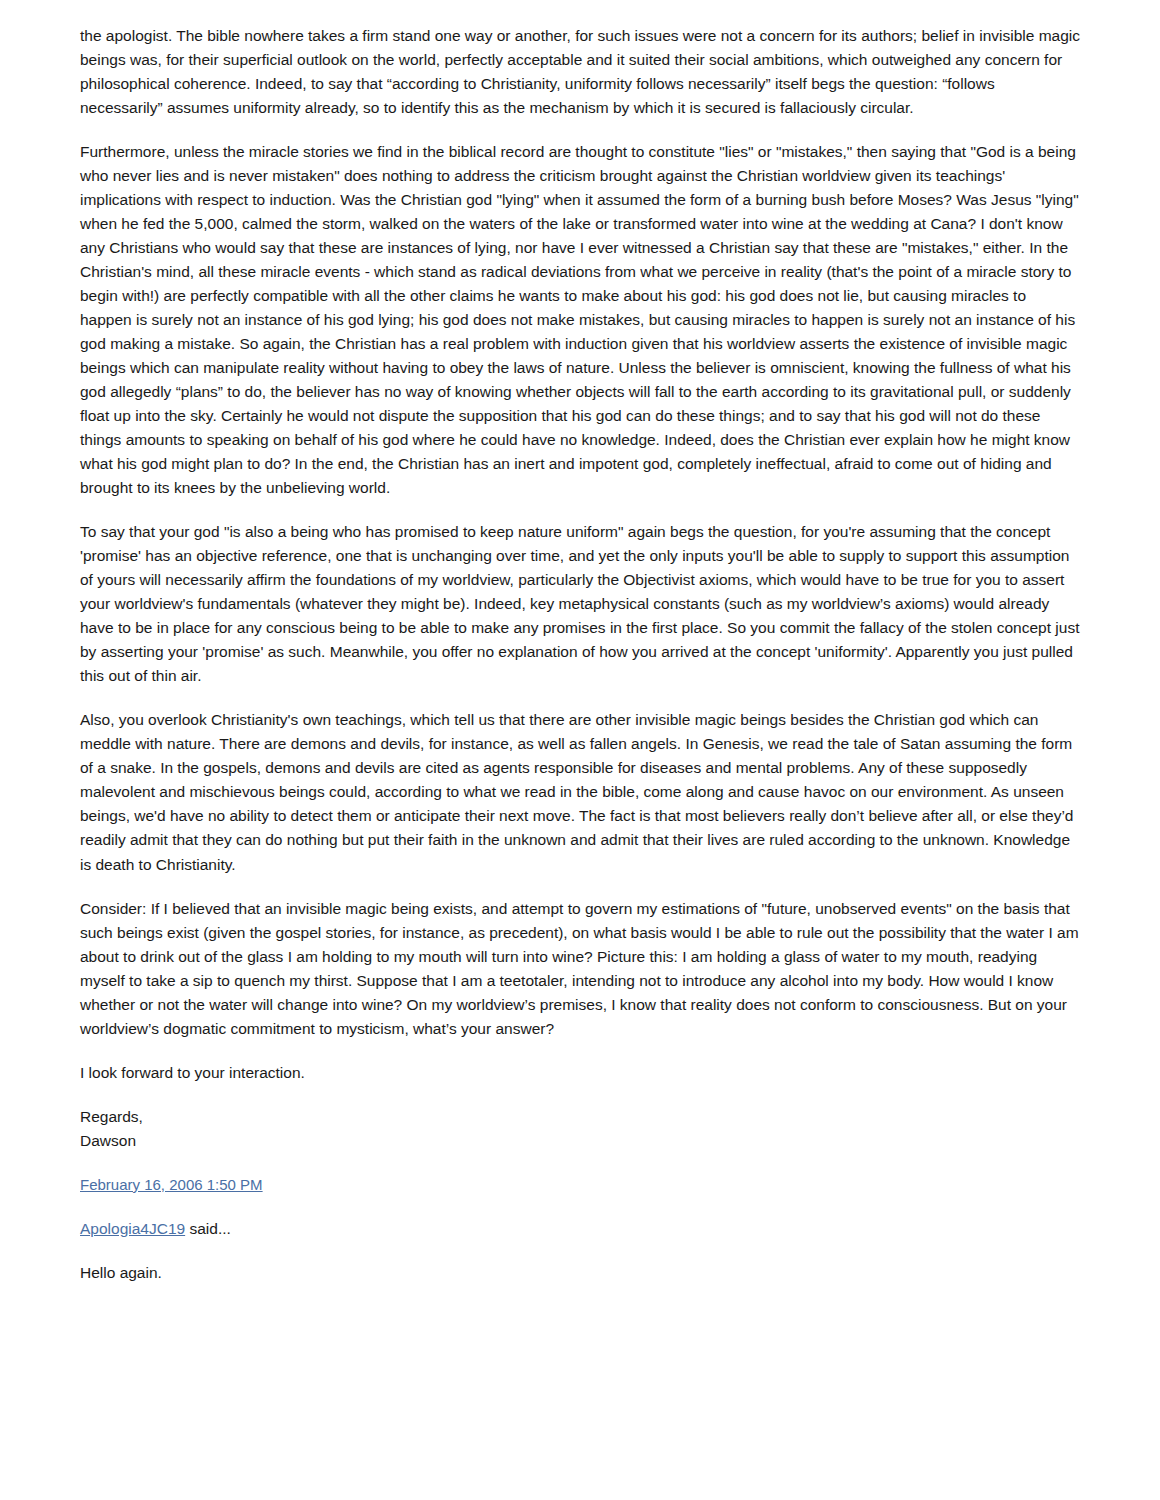the apologist. The bible nowhere takes a firm stand one way or another, for such issues were not a concern for its authors; belief in invisible magic beings was, for their superficial outlook on the world, perfectly acceptable and it suited their social ambitions, which outweighed any concern for philosophical coherence. Indeed, to say that “according to Christianity, uniformity follows necessarily” itself begs the question: “follows necessarily” assumes uniformity already, so to identify this as the mechanism by which it is secured is fallaciously circular.
Furthermore, unless the miracle stories we find in the biblical record are thought to constitute "lies" or "mistakes," then saying that "God is a being who never lies and is never mistaken" does nothing to address the criticism brought against the Christian worldview given its teachings' implications with respect to induction. Was the Christian god "lying" when it assumed the form of a burning bush before Moses? Was Jesus "lying" when he fed the 5,000, calmed the storm, walked on the waters of the lake or transformed water into wine at the wedding at Cana? I don't know any Christians who would say that these are instances of lying, nor have I ever witnessed a Christian say that these are "mistakes," either. In the Christian's mind, all these miracle events - which stand as radical deviations from what we perceive in reality (that's the point of a miracle story to begin with!) are perfectly compatible with all the other claims he wants to make about his god: his god does not lie, but causing miracles to happen is surely not an instance of his god lying; his god does not make mistakes, but causing miracles to happen is surely not an instance of his god making a mistake. So again, the Christian has a real problem with induction given that his worldview asserts the existence of invisible magic beings which can manipulate reality without having to obey the laws of nature. Unless the believer is omniscient, knowing the fullness of what his god allegedly “plans” to do, the believer has no way of knowing whether objects will fall to the earth according to its gravitational pull, or suddenly float up into the sky. Certainly he would not dispute the supposition that his god can do these things; and to say that his god will not do these things amounts to speaking on behalf of his god where he could have no knowledge. Indeed, does the Christian ever explain how he might know what his god might plan to do? In the end, the Christian has an inert and impotent god, completely ineffectual, afraid to come out of hiding and brought to its knees by the unbelieving world.
To say that your god "is also a being who has promised to keep nature uniform" again begs the question, for you're assuming that the concept 'promise' has an objective reference, one that is unchanging over time, and yet the only inputs you'll be able to supply to support this assumption of yours will necessarily affirm the foundations of my worldview, particularly the Objectivist axioms, which would have to be true for you to assert your worldview's fundamentals (whatever they might be). Indeed, key metaphysical constants (such as my worldview’s axioms) would already have to be in place for any conscious being to be able to make any promises in the first place. So you commit the fallacy of the stolen concept just by asserting your 'promise' as such. Meanwhile, you offer no explanation of how you arrived at the concept 'uniformity'. Apparently you just pulled this out of thin air.
Also, you overlook Christianity's own teachings, which tell us that there are other invisible magic beings besides the Christian god which can meddle with nature. There are demons and devils, for instance, as well as fallen angels. In Genesis, we read the tale of Satan assuming the form of a snake. In the gospels, demons and devils are cited as agents responsible for diseases and mental problems. Any of these supposedly malevolent and mischievous beings could, according to what we read in the bible, come along and cause havoc on our environment. As unseen beings, we'd have no ability to detect them or anticipate their next move. The fact is that most believers really don’t believe after all, or else they’d readily admit that they can do nothing but put their faith in the unknown and admit that their lives are ruled according to the unknown. Knowledge is death to Christianity.
Consider: If I believed that an invisible magic being exists, and attempt to govern my estimations of "future, unobserved events" on the basis that such beings exist (given the gospel stories, for instance, as precedent), on what basis would I be able to rule out the possibility that the water I am about to drink out of the glass I am holding to my mouth will turn into wine? Picture this: I am holding a glass of water to my mouth, readying myself to take a sip to quench my thirst. Suppose that I am a teetotaler, intending not to introduce any alcohol into my body. How would I know whether or not the water will change into wine? On my worldview’s premises, I know that reality does not conform to consciousness. But on your worldview’s dogmatic commitment to mysticism, what’s your answer?
I look forward to your interaction.
Regards,
Dawson
February 16, 2006 1:50 PM
Apologia4JC19 said...
Hello again.